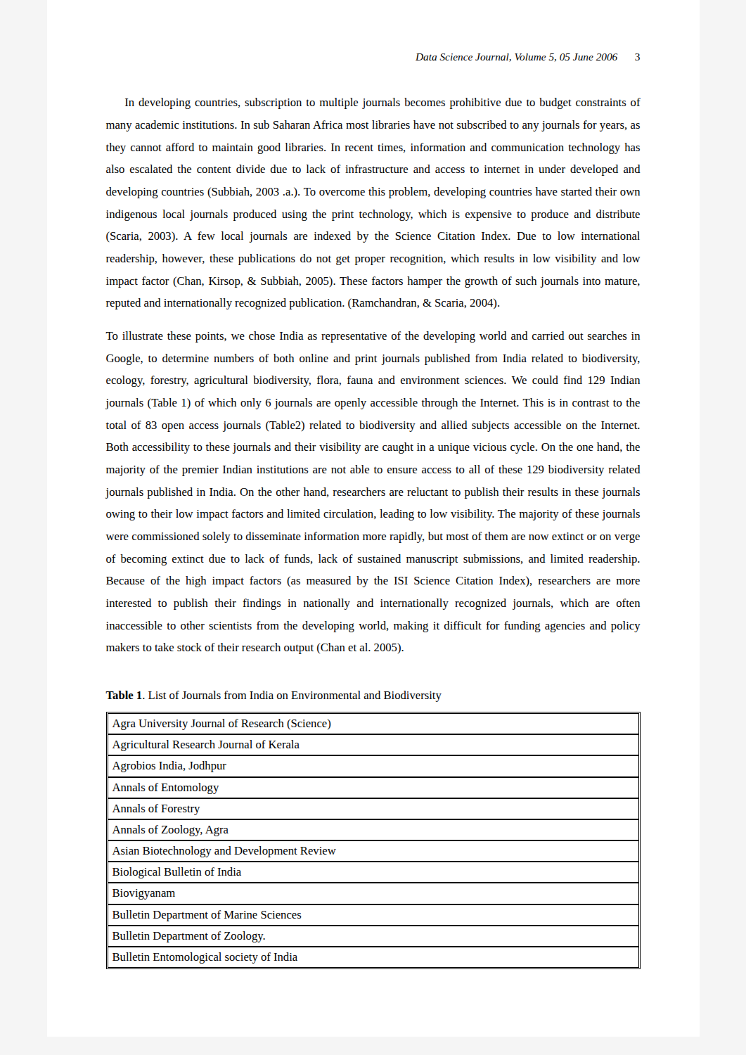Data Science Journal, Volume 5, 05 June 20063
In developing countries, subscription to multiple journals becomes prohibitive due to budget constraints of many academic institutions. In sub Saharan Africa most libraries have not subscribed to any journals for years, as they cannot afford to maintain good libraries. In recent times, information and communication technology has also escalated the content divide due to lack of infrastructure and access to internet in under developed and developing countries (Subbiah, 2003 .a.). To overcome this problem, developing countries have started their own indigenous local journals produced using the print technology, which is expensive to produce and distribute (Scaria, 2003). A few local journals are indexed by the Science Citation Index. Due to low international readership, however, these publications do not get proper recognition, which results in low visibility and low impact factor (Chan, Kirsop, & Subbiah, 2005). These factors hamper the growth of such journals into mature, reputed and internationally recognized publication. (Ramchandran, & Scaria, 2004).
To illustrate these points, we chose India as representative of the developing world and carried out searches in Google, to determine numbers of both online and print journals published from India related to biodiversity, ecology, forestry, agricultural biodiversity, flora, fauna and environment sciences. We could find 129 Indian journals (Table 1) of which only 6 journals are openly accessible through the Internet. This is in contrast to the total of 83 open access journals (Table2) related to biodiversity and allied subjects accessible on the Internet. Both accessibility to these journals and their visibility are caught in a unique vicious cycle. On the one hand, the majority of the premier Indian institutions are not able to ensure access to all of these 129 biodiversity related journals published in India. On the other hand, researchers are reluctant to publish their results in these journals owing to their low impact factors and limited circulation, leading to low visibility. The majority of these journals were commissioned solely to disseminate information more rapidly, but most of them are now extinct or on verge of becoming extinct due to lack of funds, lack of sustained manuscript submissions, and limited readership. Because of the high impact factors (as measured by the ISI Science Citation Index), researchers are more interested to publish their findings in nationally and internationally recognized journals, which are often inaccessible to other scientists from the developing world, making it difficult for funding agencies and policy makers to take stock of their research output (Chan et al. 2005).
Table 1. List of Journals from India on Environmental and Biodiversity
| Agra University Journal of Research (Science) |
| Agricultural Research Journal of Kerala |
| Agrobios India, Jodhpur |
| Annals of Entomology |
| Annals of Forestry |
| Annals of Zoology, Agra |
| Asian Biotechnology and Development Review |
| Biological Bulletin of India |
| Biovigyanam |
| Bulletin Department of Marine Sciences |
| Bulletin Department of Zoology. |
| Bulletin Entomological society of India |